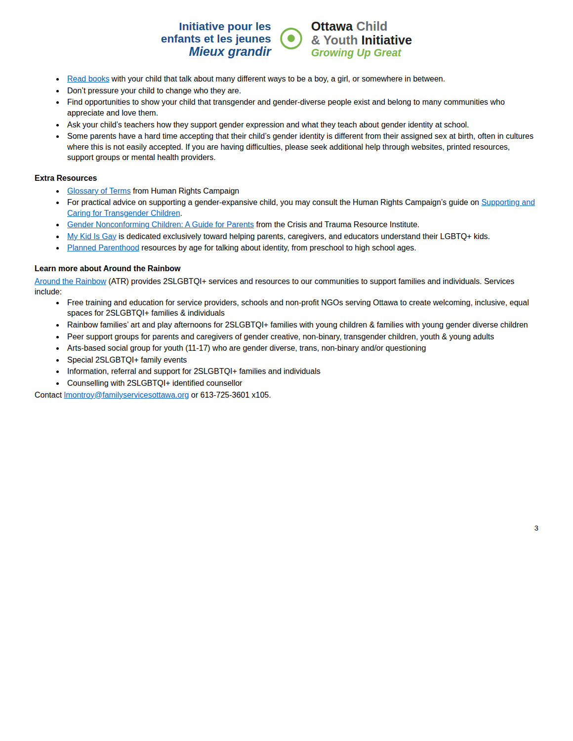Initiative pour les
enfants et les jeunes
Mieux grandir
⦿
Ottawa Child
& Youth Initiative
Growing Up Great
Read books with your child that talk about many different ways to be a boy, a girl, or somewhere in between.
Don’t pressure your child to change who they are.
Find opportunities to show your child that transgender and gender-diverse people exist and belong to many communities who appreciate and love them.
Ask your child’s teachers how they support gender expression and what they teach about gender identity at school.
Some parents have a hard time accepting that their child’s gender identity is different from their assigned sex at birth, often in cultures where this is not easily accepted. If you are having difficulties, please seek additional help through websites, printed resources, support groups or mental health providers.
Extra Resources
Glossary of Terms from Human Rights Campaign
For practical advice on supporting a gender-expansive child, you may consult the Human Rights Campaign’s guide on Supporting and Caring for Transgender Children.
Gender Nonconforming Children: A Guide for Parents from the Crisis and Trauma Resource Institute.
My Kid Is Gay is dedicated exclusively toward helping parents, caregivers, and educators understand their LGBTQ+ kids.
Planned Parenthood resources by age for talking about identity, from preschool to high school ages.
Learn more about Around the Rainbow
Around the Rainbow (ATR) provides 2SLGBTQI+ services and resources to our communities to support families and individuals. Services include:
Free training and education for service providers, schools and non-profit NGOs serving Ottawa to create welcoming, inclusive, equal spaces for 2SLGBTQI+ families & individuals
Rainbow families’ art and play afternoons for 2SLGBTQI+ families with young children & families with young gender diverse children
Peer support groups for parents and caregivers of gender creative, non-binary, transgender children, youth & young adults
Arts-based social group for youth (11-17) who are gender diverse, trans, non-binary and/or questioning
Special 2SLGBTQI+ family events
Information, referral and support for 2SLGBTQI+ families and individuals
Counselling with 2SLGBTQI+ identified counsellor
Contact lmontroy@familyservicesottawa.org or 613-725-3601 x105.
3